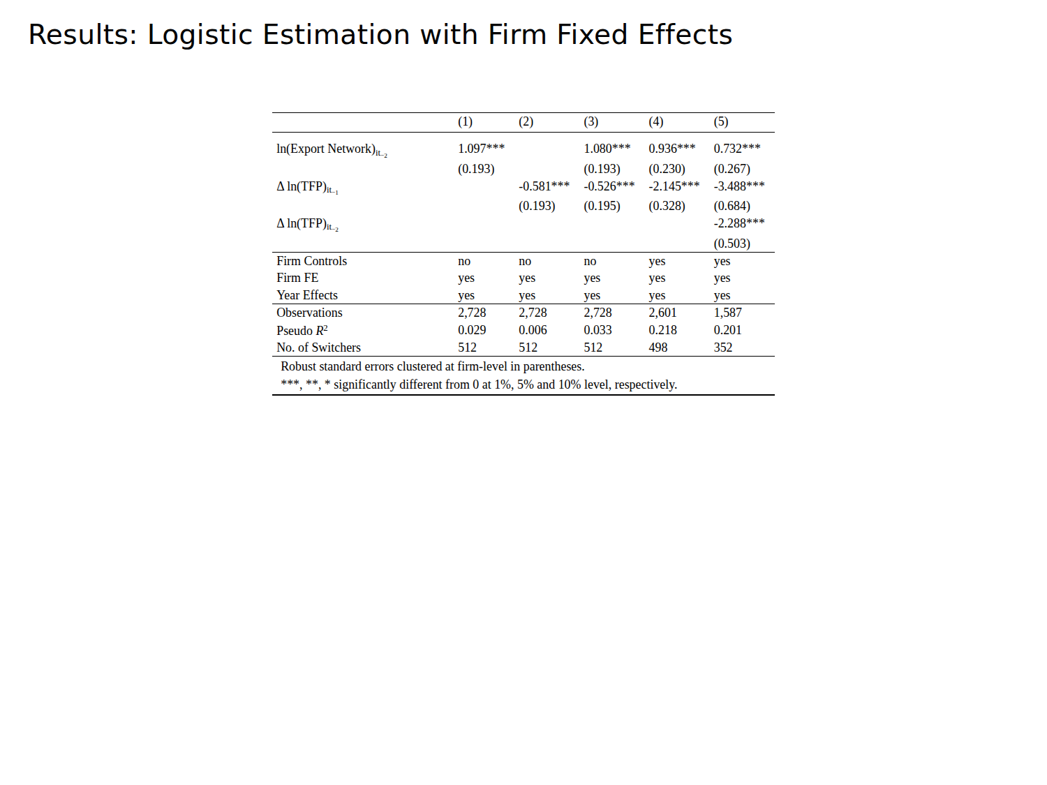Results: Logistic Estimation with Firm Fixed Effects
| | (1) | (2) | (3) | (4) | (5) |
| ln(Export Network) it −2 | 1.097 *** | | 1.080 *** | 0.936 *** | 0.732 *** |
| | (0.193) | | (0.193) | (0.230) | (0.267) |
| Δ ln(TFP) it −1 | | -0.581 *** | -0.526 *** | -2.145 *** | -3.488 *** |
| | | (0.193) | (0.195) | (0.328) | (0.684) |
| Δ ln(TFP) it −2 | | | | | -2.288 *** |
| | | | | | (0.503) |
| Firm Controls | no | no | no | yes | yes |
| Firm FE | yes | yes | yes | yes | yes |
| Year Effects | yes | yes | yes | yes | yes |
| Observations | 2,728 | 2,728 | 2,728 | 2,601 | 1,587 |
| Pseudo R 2 | 0.029 | 0.006 | 0.033 | 0.218 | 0.201 |
| No. of Switchers | 512 | 512 | 512 | 498 | 352 |
| Robust standard errors clustered at firm-level in parentheses. ***, **, * significantly different from 0 at 1%, 5% and 10% level, respectively. |